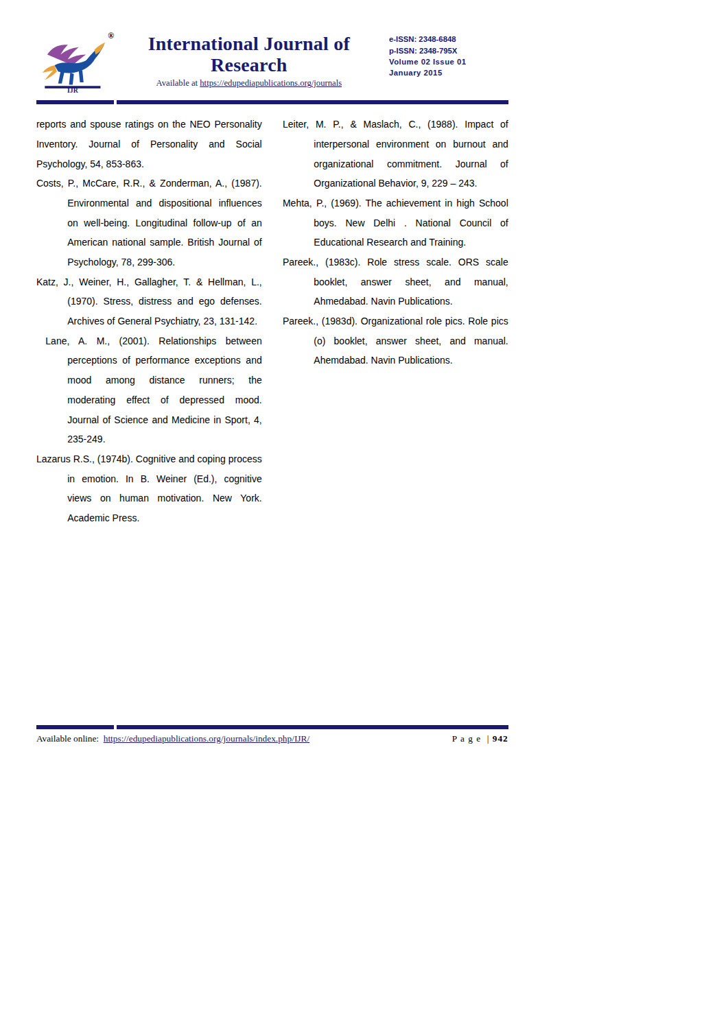®
IJR
International Journal of Research
Available at https://edupediapublications.org/journals
e-ISSN: 2348-6848
p-ISSN: 2348-795X
Volume 02 Issue 01
January 2015
reports and spouse ratings on the NEO Personality Inventory. Journal of Personality and Social Psychology, 54, 853-863.
Costs, P., McCare, R.R., & Zonderman, A., (1987). Environmental and dispositional influences on well-being. Longitudinal follow-up of an American national sample. British Journal of Psychology, 78, 299-306.
Katz, J., Weiner, H., Gallagher, T. & Hellman, L., (1970). Stress, distress and ego defenses. Archives of General Psychiatry, 23, 131-142.
Lane, A. M., (2001). Relationships between perceptions of performance exceptions and mood among distance runners; the moderating effect of depressed mood. Journal of Science and Medicine in Sport, 4, 235-249.
Lazarus R.S., (1974b). Cognitive and coping process in emotion. In B. Weiner (Ed.), cognitive views on human motivation. New York. Academic Press.
Leiter, M. P., & Maslach, C., (1988). Impact of interpersonal environment on burnout and organizational commitment. Journal of Organizational Behavior, 9, 229 – 243.
Mehta, P., (1969). The achievement in high School boys. New Delhi . National Council of Educational Research and Training.
Pareek., (1983c). Role stress scale. ORS scale booklet, answer sheet, and manual, Ahmedabad. Navin Publications.
Pareek., (1983d). Organizational role pics. Role pics (o) booklet, answer sheet, and manual. Ahemdabad. Navin Publications.
Available online: https://edupediapublications.org/journals/index.php/IJR/
P a g e | 942